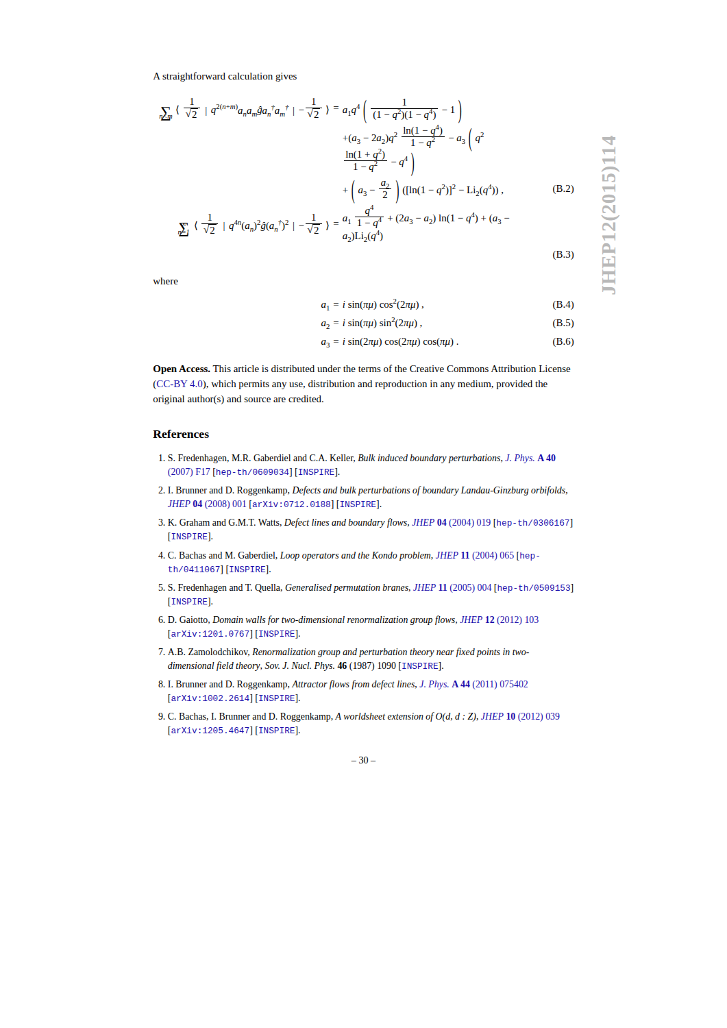JHEP12(2015)114
A straightforward calculation gives
| ∑ n<m ⟨ 1 2 / q 2( n + m ) a n a m ĝ a n † a m † / − 1 2 ⟩ | = | a 1 q 4 ( 1 (1 − q 2 )(1 − q 4 ) − 1 ) | |
| | | +( a 3 − 2 a 2 ) q 2 ln(1 − q 4 ) 1 − q 2 − a 3 ( q 2 ln(1 + q 2 ) 1 − q 2 − q 4 ) | |
| | | + ( a 3 − a 2 2 ) ([ln(1 − q 2 )] 2 − Li 2 ( q 4 )) , | (B.2) |
| ∑ ∞ n=1 ⟨ 1 2 / q 4 n ( a n ) 2 ĝ ( a n † ) 2 / − 1 2 ⟩ | = | a 1 q 4 1 − q 4 + (2 a 3 − a 2 ) ln(1 − q 4 ) + ( a 3 − a 2 )Li 2 ( q 4 ) | |
| | | | (B.3) |
where
| a 1 | = | i sin( πμ ) cos 2 (2 πμ ) , | (B.4) |
| a 2 | = | i sin( πμ ) sin 2 (2 πμ ) , | (B.5) |
| a 3 | = | i sin(2 πμ ) cos(2 πμ ) cos( πμ ) . | (B.6) |
Open Access.
This article is distributed under the terms of the Creative Commons Attribution License (CC-BY 4.0), which permits any use, distribution and reproduction in any medium, provided the original author(s) and source are credited.
References
S. Fredenhagen, M.R. Gaberdiel and C.A. Keller, Bulk induced boundary perturbations, J. Phys. A 40 (2007) F17 [hep-th/0609034] [INSPIRE].
I. Brunner and D. Roggenkamp, Defects and bulk perturbations of boundary Landau-Ginzburg orbifolds, JHEP 04 (2008) 001 [arXiv:0712.0188] [INSPIRE].
K. Graham and G.M.T. Watts, Defect lines and boundary flows, JHEP 04 (2004) 019 [hep-th/0306167] [INSPIRE].
C. Bachas and M. Gaberdiel, Loop operators and the Kondo problem, JHEP 11 (2004) 065 [hep-th/0411067] [INSPIRE].
S. Fredenhagen and T. Quella, Generalised permutation branes, JHEP 11 (2005) 004 [hep-th/0509153] [INSPIRE].
D. Gaiotto, Domain walls for two-dimensional renormalization group flows, JHEP 12 (2012) 103 [arXiv:1201.0767] [INSPIRE].
A.B. Zamolodchikov, Renormalization group and perturbation theory near fixed points in two-dimensional field theory, Sov. J. Nucl. Phys. 46 (1987) 1090 [INSPIRE].
I. Brunner and D. Roggenkamp, Attractor flows from defect lines, J. Phys. A 44 (2011) 075402 [arXiv:1002.2614] [INSPIRE].
C. Bachas, I. Brunner and D. Roggenkamp, A worldsheet extension of O(d, d : Z), JHEP 10 (2012) 039 [arXiv:1205.4647] [INSPIRE].
– 30 –